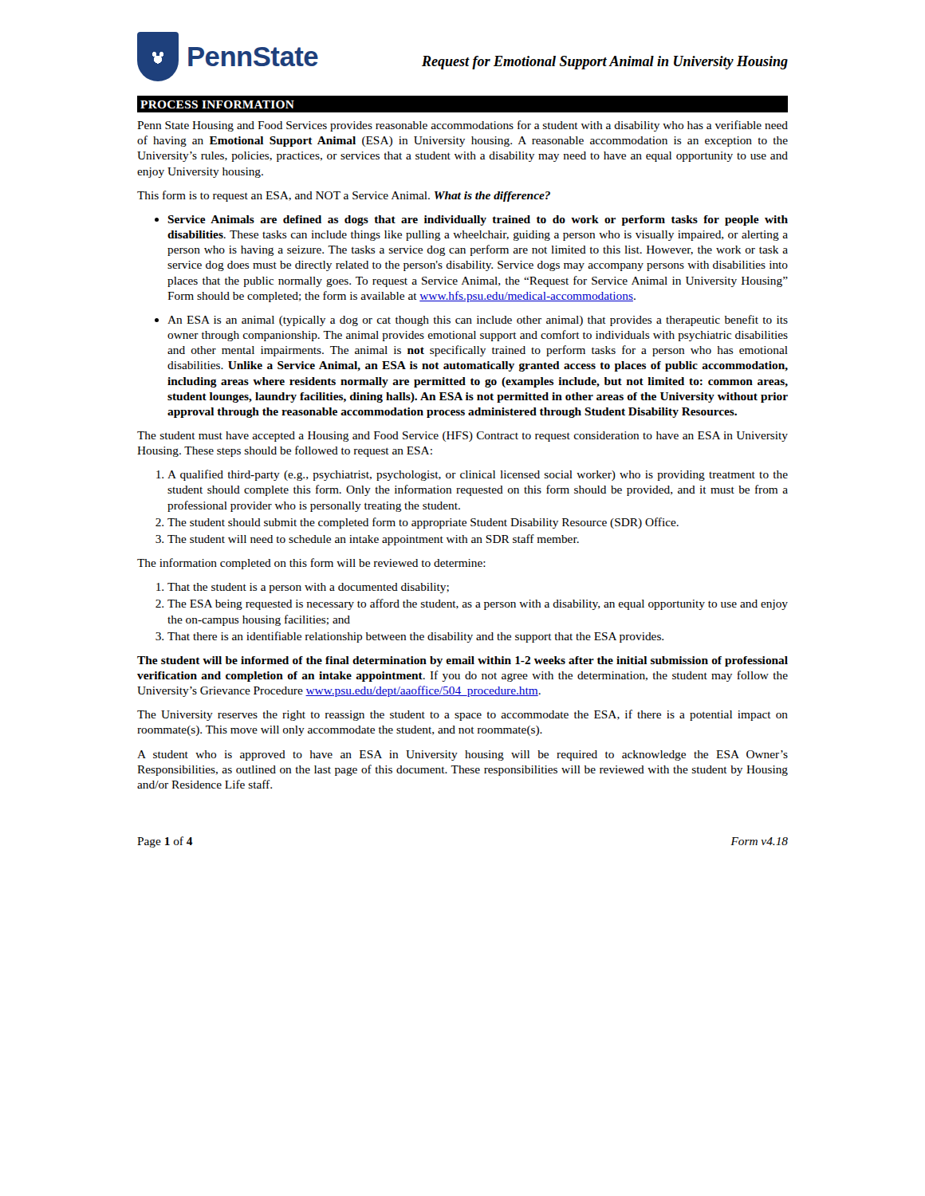PennState
Request for Emotional Support Animal in University Housing
PROCESS INFORMATION
Penn State Housing and Food Services provides reasonable accommodations for a student with a disability who has a verifiable need of having an Emotional Support Animal (ESA) in University housing. A reasonable accommodation is an exception to the University’s rules, policies, practices, or services that a student with a disability may need to have an equal opportunity to use and enjoy University housing.
This form is to request an ESA, and NOT a Service Animal. What is the difference?
Service Animals are defined as dogs that are individually trained to do work or perform tasks for people with disabilities. These tasks can include things like pulling a wheelchair, guiding a person who is visually impaired, or alerting a person who is having a seizure. The tasks a service dog can perform are not limited to this list. However, the work or task a service dog does must be directly related to the person's disability. Service dogs may accompany persons with disabilities into places that the public normally goes. To request a Service Animal, the “Request for Service Animal in University Housing” Form should be completed; the form is available at www.hfs.psu.edu/medical-accommodations.
An ESA is an animal (typically a dog or cat though this can include other animal) that provides a therapeutic benefit to its owner through companionship. The animal provides emotional support and comfort to individuals with psychiatric disabilities and other mental impairments. The animal is not specifically trained to perform tasks for a person who has emotional disabilities. Unlike a Service Animal, an ESA is not automatically granted access to places of public accommodation, including areas where residents normally are permitted to go (examples include, but not limited to: common areas, student lounges, laundry facilities, dining halls). An ESA is not permitted in other areas of the University without prior approval through the reasonable accommodation process administered through Student Disability Resources.
The student must have accepted a Housing and Food Service (HFS) Contract to request consideration to have an ESA in University Housing. These steps should be followed to request an ESA:
A qualified third-party (e.g., psychiatrist, psychologist, or clinical licensed social worker) who is providing treatment to the student should complete this form. Only the information requested on this form should be provided, and it must be from a professional provider who is personally treating the student.
The student should submit the completed form to appropriate Student Disability Resource (SDR) Office.
The student will need to schedule an intake appointment with an SDR staff member.
The information completed on this form will be reviewed to determine:
That the student is a person with a documented disability;
The ESA being requested is necessary to afford the student, as a person with a disability, an equal opportunity to use and enjoy the on-campus housing facilities; and
That there is an identifiable relationship between the disability and the support that the ESA provides.
The student will be informed of the final determination by email within 1-2 weeks after the initial submission of professional verification and completion of an intake appointment. If you do not agree with the determination, the student may follow the University’s Grievance Procedure www.psu.edu/dept/aaoffice/504_procedure.htm.
The University reserves the right to reassign the student to a space to accommodate the ESA, if there is a potential impact on roommate(s). This move will only accommodate the student, and not roommate(s).
A student who is approved to have an ESA in University housing will be required to acknowledge the ESA Owner’s Responsibilities, as outlined on the last page of this document. These responsibilities will be reviewed with the student by Housing and/or Residence Life staff.
Page 1 of 4
Form v4.18